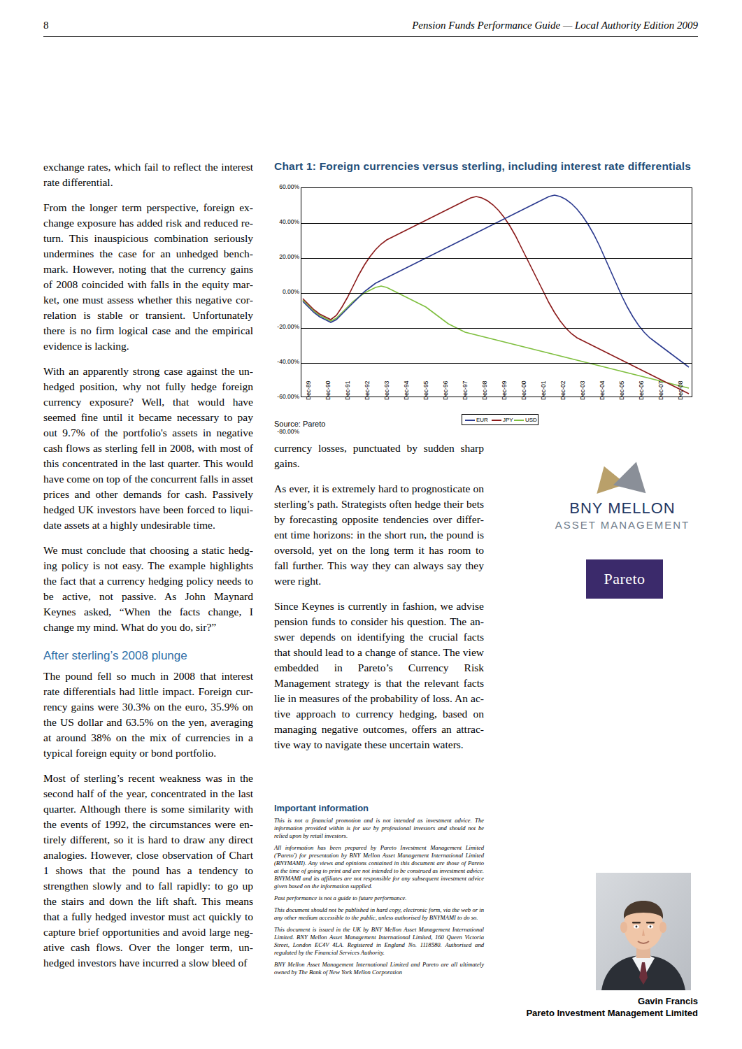8
Pension Funds Performance Guide — Local Authority Edition 2009
exchange rates, which fail to reflect the interest rate differential.
From the longer term perspective, foreign exchange exposure has added risk and reduced return. This inauspicious combination seriously undermines the case for an unhedged benchmark. However, noting that the currency gains of 2008 coincided with falls in the equity market, one must assess whether this negative correlation is stable or transient. Unfortunately there is no firm logical case and the empirical evidence is lacking.
With an apparently strong case against the unhedged position, why not fully hedge foreign currency exposure? Well, that would have seemed fine until it became necessary to pay out 9.7% of the portfolio's assets in negative cash flows as sterling fell in 2008, with most of this concentrated in the last quarter. This would have come on top of the concurrent falls in asset prices and other demands for cash. Passively hedged UK investors have been forced to liquidate assets at a highly undesirable time.
We must conclude that choosing a static hedging policy is not easy. The example highlights the fact that a currency hedging policy needs to be active, not passive. As John Maynard Keynes asked, “When the facts change, I change my mind. What do you do, sir?”
After sterling’s 2008 plunge
The pound fell so much in 2008 that interest rate differentials had little impact. Foreign currency gains were 30.3% on the euro, 35.9% on the US dollar and 63.5% on the yen, averaging at around 38% on the mix of currencies in a typical foreign equity or bond portfolio.
Most of sterling’s recent weakness was in the second half of the year, concentrated in the last quarter. Although there is some similarity with the events of 1992, the circumstances were entirely different, so it is hard to draw any direct analogies. However, close observation of Chart 1 shows that the pound has a tendency to strengthen slowly and to fall rapidly: to go up the stairs and down the lift shaft. This means that a fully hedged investor must act quickly to capture brief opportunities and avoid large negative cash flows. Over the longer term, unhedged investors have incurred a slow bleed of
Chart 1: Foreign currencies versus sterling, including interest rate differentials
60.00% 40.00% 20.00% 0.00% -20.00% -40.00% -60.00% -80.00%
Dec-89 Dec-90 Dec-91 Dec-92 Dec-93 Dec-94 Dec-95 Dec-96 Dec-97 Dec-98 Dec-99 Dec-00 Dec-01 Dec-02 Dec-03 Dec-04 Dec-05 Dec-06 Dec-07 Dec-08
Source: Pareto
EUR
JPY
USD
currency losses, punctuated by sudden sharp gains.
As ever, it is extremely hard to prognosticate on sterling’s path. Strategists often hedge their bets by forecasting opposite tendencies over different time horizons: in the short run, the pound is oversold, yet on the long term it has room to fall further. This way they can always say they were right.
Since Keynes is currently in fashion, we advise pension funds to consider his question. The answer depends on identifying the crucial facts that should lead to a change of stance. The view embedded in Pareto’s Currency Risk Management strategy is that the relevant facts lie in measures of the probability of loss. An active approach to currency hedging, based on managing negative outcomes, offers an attractive way to navigate these uncertain waters.
BNY MELLON
ASSET MANAGEMENT
Pareto
Important information
This is not a financial promotion and is not intended as investment advice. The information provided within is for use by professional investors and should not be relied upon by retail investors.
All information has been prepared by Pareto Investment Management Limited ('Pareto') for presentation by BNY Mellon Asset Management International Limited (BNYMAMI). Any views and opinions contained in this document are those of Pareto at the time of going to print and are not intended to be construed as investment advice. BNYMAMI and its affiliates are not responsible for any subsequent investment advice given based on the information supplied.
Past performance is not a guide to future performance.
This document should not be published in hard copy, electronic form, via the web or in any other medium accessible to the public, unless authorised by BNYMAMI to do so.
This document is issued in the UK by BNY Mellon Asset Management International Limited. BNY Mellon Asset Management International Limited, 160 Queen Victoria Street, London EC4V 4LA. Registered in England No. 1118580. Authorised and regulated by the Financial Services Authority.
BNY Mellon Asset Management International Limited and Pareto are all ultimately owned by The Bank of New York Mellon Corporation
Gavin Francis
Pareto Investment Management Limited